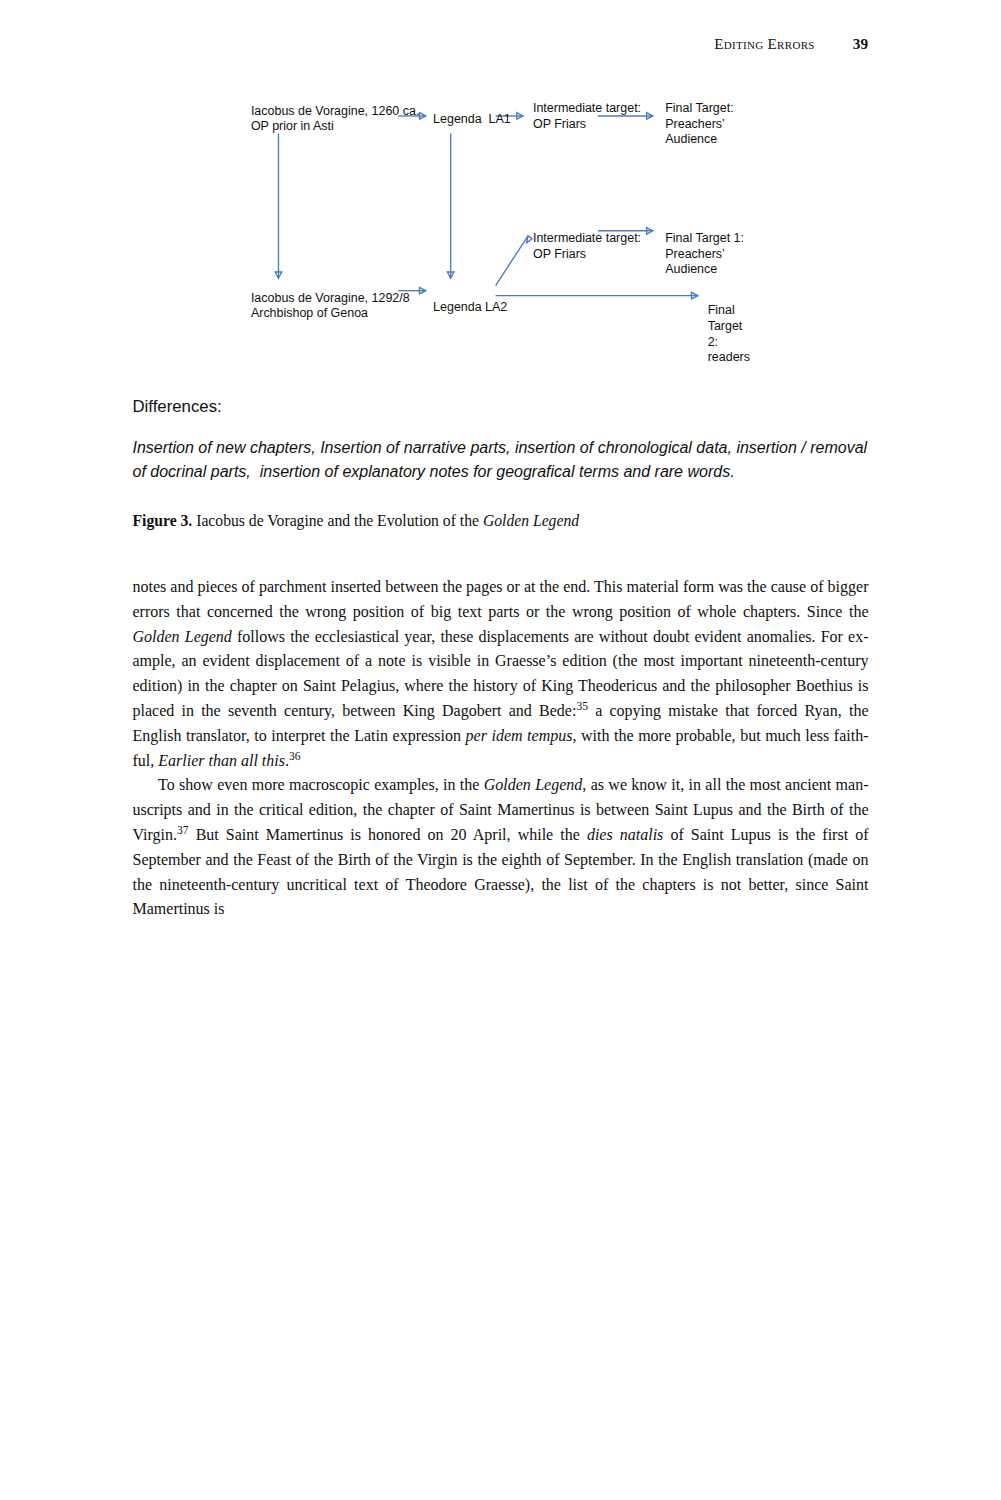Editing Errors 39
Iacobus de Voragine, 1260 ca.
OP prior in Asti
Legenda LA1
Intermediate target:
OP Friars
Final Target:
Preachers’ Audience
Intermediate target:
OP Friars
Final Target 1:
Preachers’ Audience
Iacobus de Voragine, 1292/8
Archbishop of Genoa
Legenda LA2
Final
Target
2:
readers
Differences:
Insertion of new chapters, Insertion of narrative parts, insertion of chronological data, insertion / removal of docrinal parts, insertion of explanatory notes for geografical terms and rare words.
Figure 3. Iacobus de Voragine and the Evolution of the Golden Legend
notes and pieces of parchment inserted between the pages or at the end. This material form was the cause of bigger errors that concerned the wrong position of big text parts or the wrong position of whole chapters. Since the Golden Legend follows the ecclesiastical year, these displacements are without doubt evident anomalies. For example, an evident displacement of a note is visible in Graesse’s edition (the most important nineteenth-century edition) in the chapter on Saint Pelagius, where the history of King Theodericus and the philosopher Boethius is placed in the seventh century, between King Dagobert and Bede:35 a copying mistake that forced Ryan, the English translator, to interpret the Latin expression per idem tempus, with the more probable, but much less faithful, Earlier than all this.36
To show even more macroscopic examples, in the Golden Legend, as we know it, in all the most ancient manuscripts and in the critical edition, the chapter of Saint Mamertinus is between Saint Lupus and the Birth of the Virgin.37 But Saint Mamertinus is honored on 20 April, while the dies natalis of Saint Lupus is the first of September and the Feast of the Birth of the Virgin is the eighth of September. In the English translation (made on the nineteenth-century uncritical text of Theodore Graesse), the list of the chapters is not better, since Saint Mamertinus is